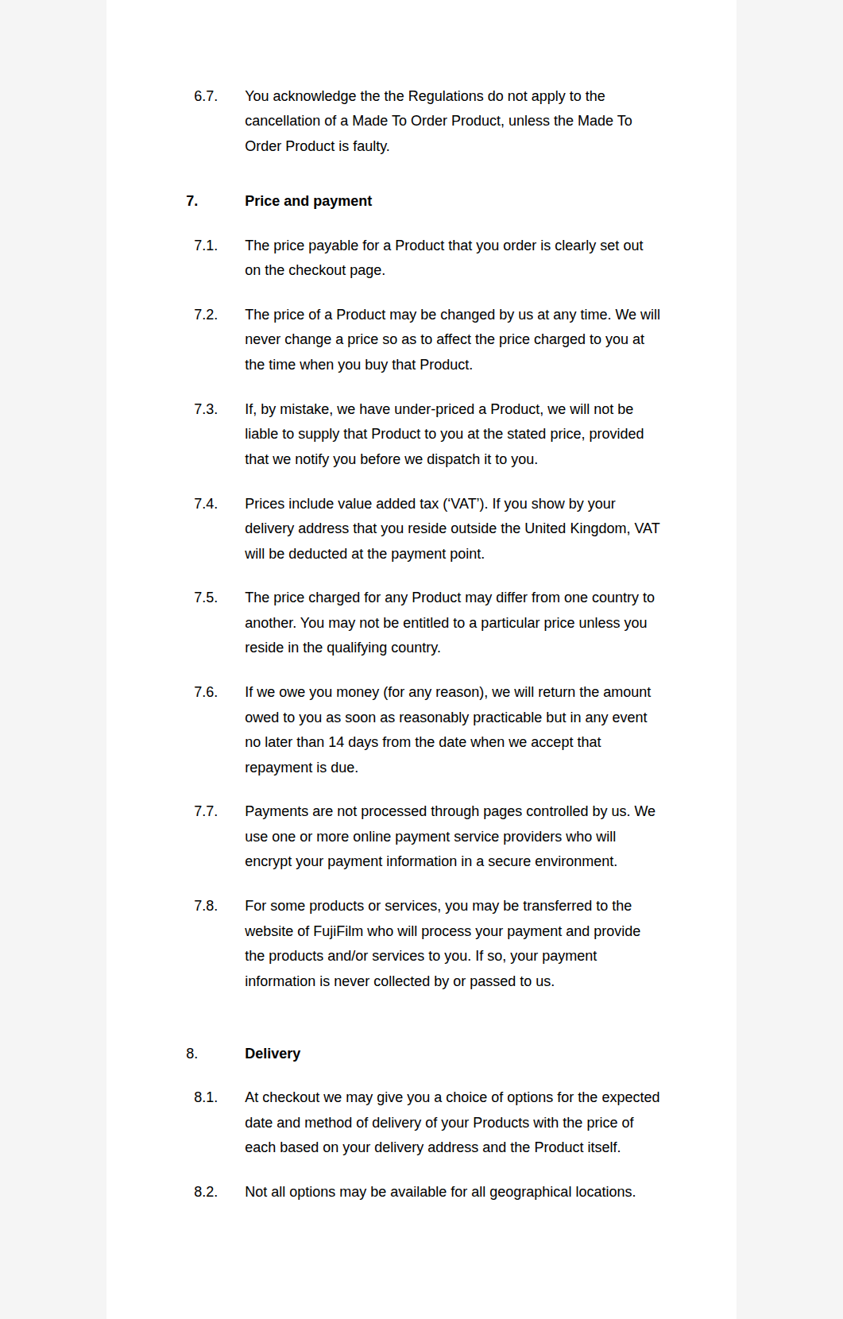6.7. You acknowledge the the Regulations do not apply to the cancellation of a Made To Order Product, unless the Made To Order Product is faulty.
7. Price and payment
7.1. The price payable for a Product that you order is clearly set out on the checkout page.
7.2. The price of a Product may be changed by us at any time. We will never change a price so as to affect the price charged to you at the time when you buy that Product.
7.3. If, by mistake, we have under-priced a Product, we will not be liable to supply that Product to you at the stated price, provided that we notify you before we dispatch it to you.
7.4. Prices include value added tax (‘VAT’). If you show by your delivery address that you reside outside the United Kingdom, VAT will be deducted at the payment point.
7.5. The price charged for any Product may differ from one country to another. You may not be entitled to a particular price unless you reside in the qualifying country.
7.6. If we owe you money (for any reason), we will return the amount owed to you as soon as reasonably practicable but in any event no later than 14 days from the date when we accept that repayment is due.
7.7. Payments are not processed through pages controlled by us. We use one or more online payment service providers who will encrypt your payment information in a secure environment.
7.8. For some products or services, you may be transferred to the website of FujiFilm who will process your payment and provide the products and/or services to you. If so, your payment information is never collected by or passed to us.
8. Delivery
8.1. At checkout we may give you a choice of options for the expected date and method of delivery of your Products with the price of each based on your delivery address and the Product itself.
8.2. Not all options may be available for all geographical locations.